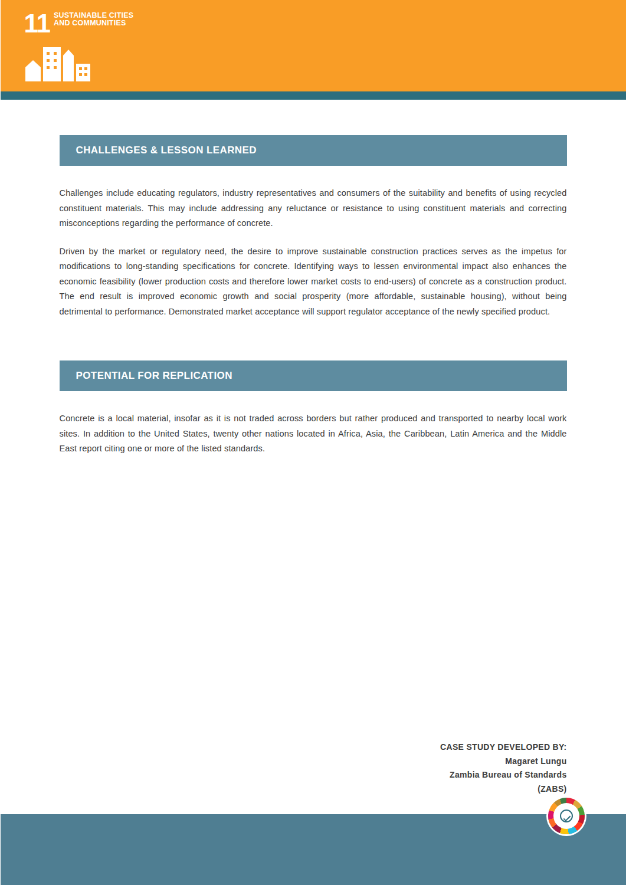11 Sustainable cities
and communities
CHALLENGES & LESSON LEARNED
Challenges include educating regulators, industry representatives and consumers of the suitability and benefits of using recycled constituent materials. This may include addressing any reluctance or resistance to using constituent materials and correcting misconceptions regarding the performance of concrete.
Driven by the market or regulatory need, the desire to improve sustainable construction practices serves as the impetus for modifications to long-standing specifications for concrete. Identifying ways to lessen environmental impact also enhances the economic feasibility (lower production costs and therefore lower market costs to end-users) of concrete as a construction product. The end result is improved economic growth and social prosperity (more affordable, sustainable housing), without being detrimental to performance. Demonstrated market acceptance will support regulator acceptance of the newly specified product.
POTENTIAL FOR REPLICATION
Concrete is a local material, insofar as it is not traded across borders but rather produced and transported to nearby local work sites. In addition to the United States, twenty other nations located in Africa, Asia, the Caribbean, Latin America and the Middle East report citing one or more of the listed standards.
CASE STUDY DEVELOPED BY:
Magaret Lungu
Zambia Bureau of Standards
(ZABS)